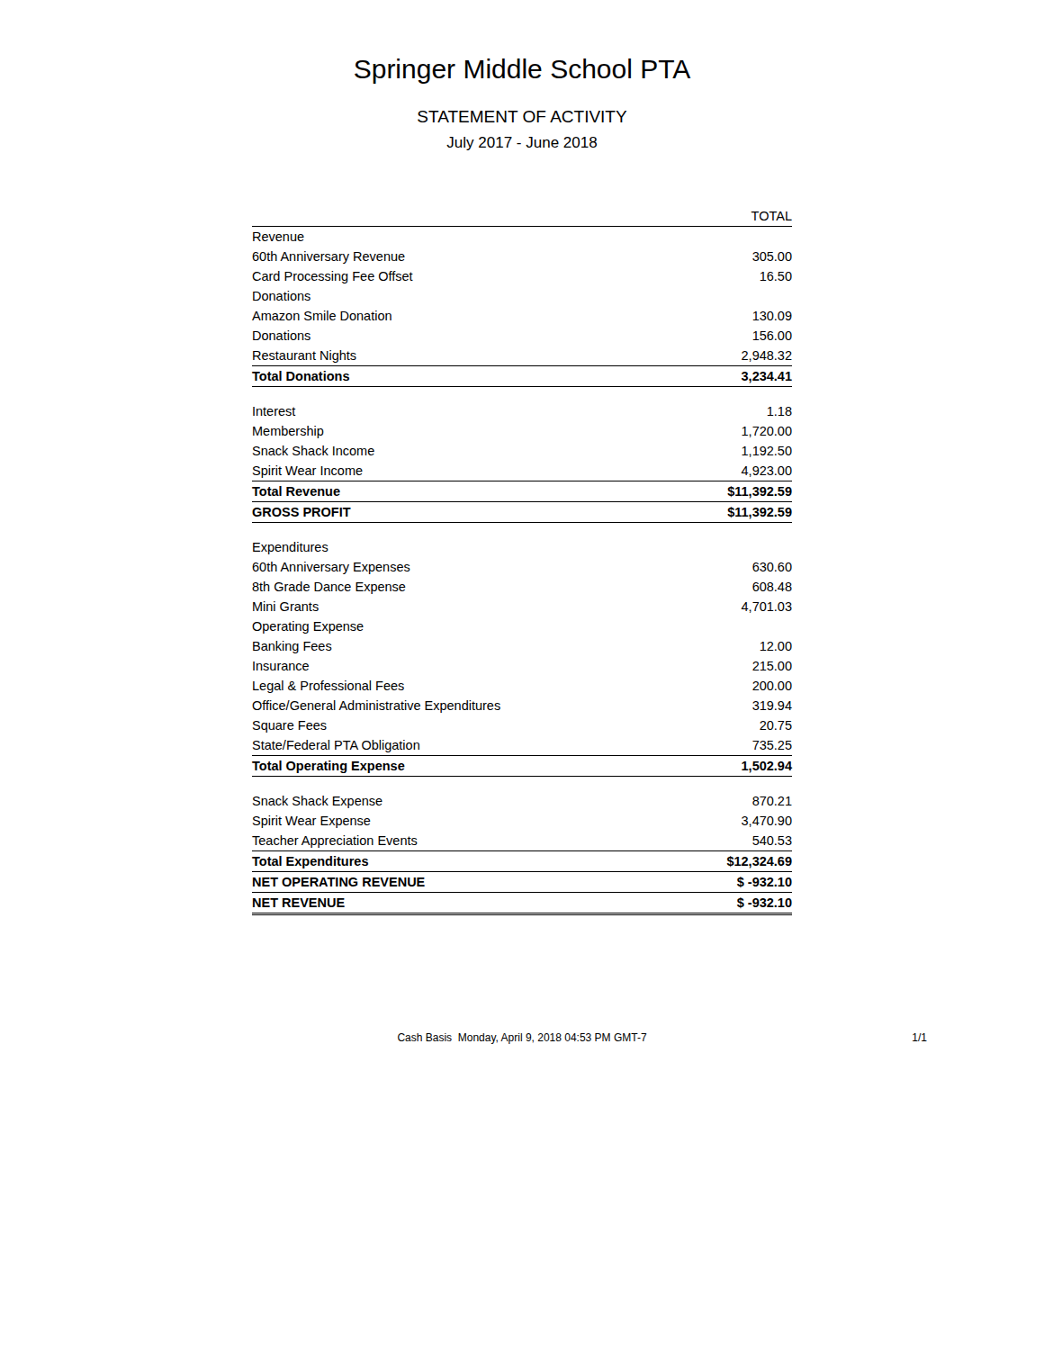Springer Middle School PTA
STATEMENT OF ACTIVITY
July 2017 - June 2018
| | TOTAL |
| Revenue | |
| 60th Anniversary Revenue | 305.00 |
| Card Processing Fee Offset | 16.50 |
| Donations | |
| Amazon Smile Donation | 130.09 |
| Donations | 156.00 |
| Restaurant Nights | 2,948.32 |
| Total Donations | 3,234.41 |
| Interest | 1.18 |
| Membership | 1,720.00 |
| Snack Shack Income | 1,192.50 |
| Spirit Wear Income | 4,923.00 |
| Total Revenue | $11,392.59 |
| GROSS PROFIT | $11,392.59 |
| Expenditures | |
| 60th Anniversary Expenses | 630.60 |
| 8th Grade Dance Expense | 608.48 |
| Mini Grants | 4,701.03 |
| Operating Expense | |
| Banking Fees | 12.00 |
| Insurance | 215.00 |
| Legal & Professional Fees | 200.00 |
| Office/General Administrative Expenditures | 319.94 |
| Square Fees | 20.75 |
| State/Federal PTA Obligation | 735.25 |
| Total Operating Expense | 1,502.94 |
| Snack Shack Expense | 870.21 |
| Spirit Wear Expense | 3,470.90 |
| Teacher Appreciation Events | 540.53 |
| Total Expenditures | $12,324.69 |
| NET OPERATING REVENUE | $ -932.10 |
| NET REVENUE | $ -932.10 |
Cash Basis Monday, April 9, 2018 04:53 PM GMT-7
1/1